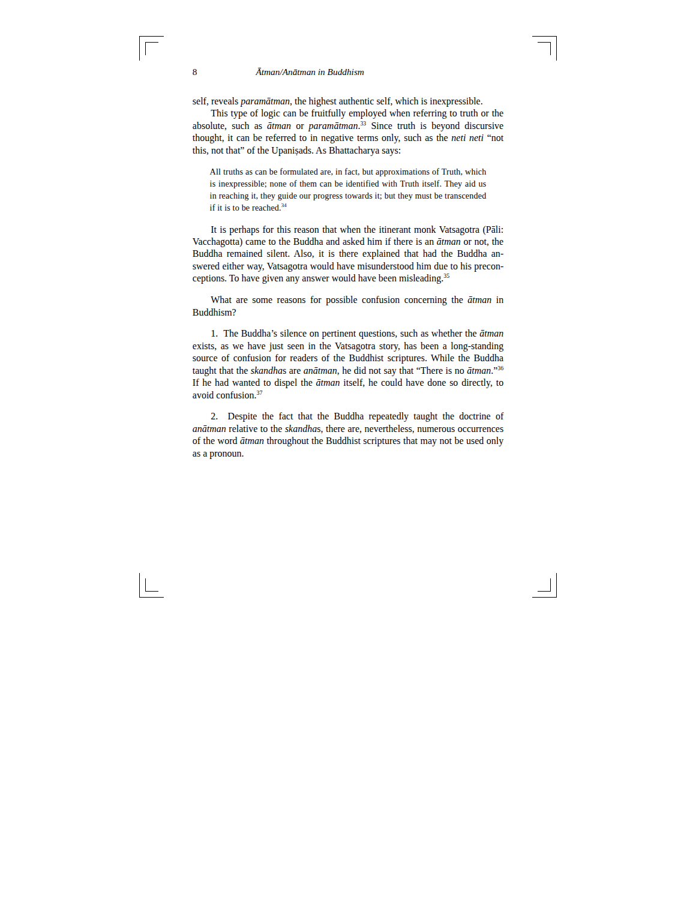8 Ātman/Anātman in Buddhism
self, reveals paramātman, the highest authentic self, which is inexpressible.
This type of logic can be fruitfully employed when referring to truth or the absolute, such as ātman or paramātman.33 Since truth is beyond discursive thought, it can be referred to in negative terms only, such as the neti neti “not this, not that” of the Upaniṣads. As Bhattacharya says:
All truths as can be formulated are, in fact, but approximations of Truth, which is inexpressible; none of them can be identified with Truth itself. They aid us in reaching it, they guide our progress towards it; but they must be transcended if it is to be reached.34
It is perhaps for this reason that when the itinerant monk Vatsagotra (Pāli: Vacchagotta) came to the Buddha and asked him if there is an ātman or not, the Buddha remained silent. Also, it is there explained that had the Buddha answered either way, Vatsagotra would have misunderstood him due to his preconceptions. To have given any answer would have been misleading.35
What are some reasons for possible confusion concerning the ātman in Buddhism?
1. The Buddha’s silence on pertinent questions, such as whether the ātman exists, as we have just seen in the Vatsagotra story, has been a long-standing source of confusion for readers of the Buddhist scriptures. While the Buddha taught that the skandhas are anātman, he did not say that “There is no ātman.”36 If he had wanted to dispel the ātman itself, he could have done so directly, to avoid confusion.37
2. Despite the fact that the Buddha repeatedly taught the doctrine of anātman relative to the skandhas, there are, nevertheless, numerous occurrences of the word ātman throughout the Buddhist scriptures that may not be used only as a pronoun.